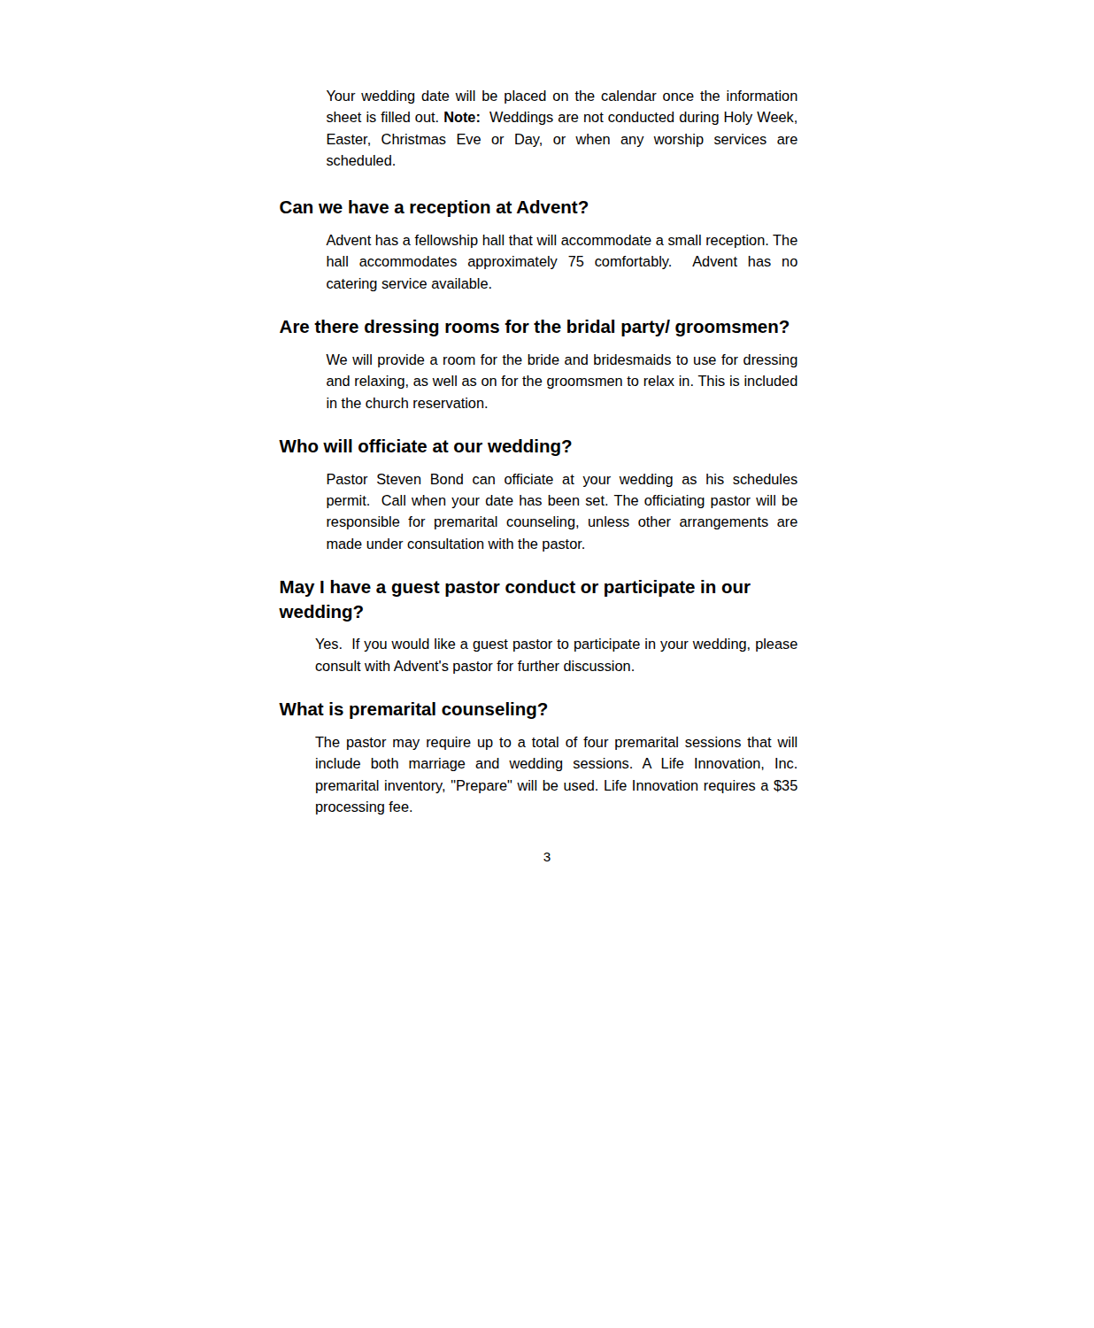Your wedding date will be placed on the calendar once the information sheet is filled out. Note: Weddings are not conducted during Holy Week, Easter, Christmas Eve or Day, or when any worship services are scheduled.
Can we have a reception at Advent?
Advent has a fellowship hall that will accommodate a small reception. The hall accommodates approximately 75 comfortably. Advent has no catering service available.
Are there dressing rooms for the bridal party/ groomsmen?
We will provide a room for the bride and bridesmaids to use for dressing and relaxing, as well as on for the groomsmen to relax in. This is included in the church reservation.
Who will officiate at our wedding?
Pastor Steven Bond can officiate at your wedding as his schedules permit. Call when your date has been set. The officiating pastor will be responsible for premarital counseling, unless other arrangements are made under consultation with the pastor.
May I have a guest pastor conduct or participate in our wedding?
Yes. If you would like a guest pastor to participate in your wedding, please consult with Advent's pastor for further discussion.
What is premarital counseling?
The pastor may require up to a total of four premarital sessions that will include both marriage and wedding sessions. A Life Innovation, Inc. premarital inventory, "Prepare" will be used. Life Innovation requires a $35 processing fee.
3